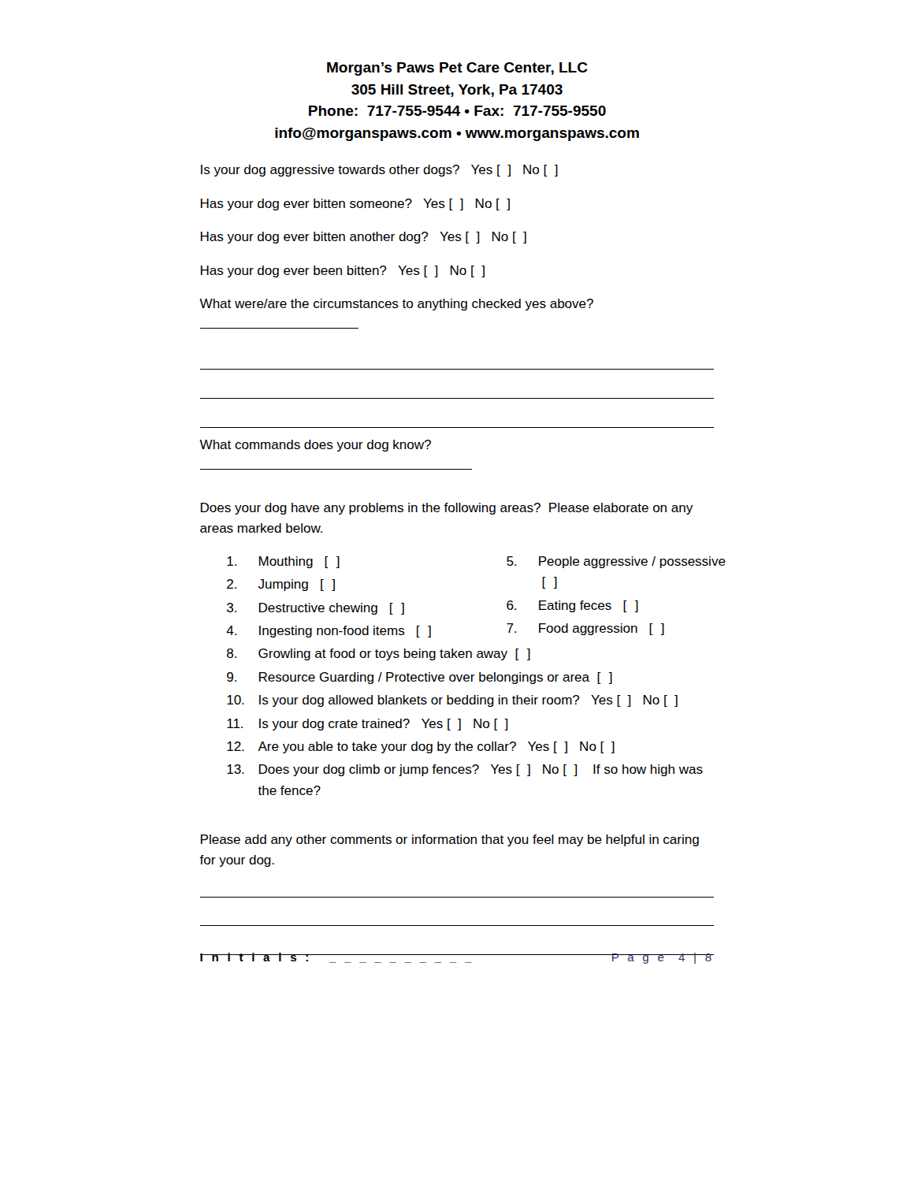Morgan’s Paws Pet Care Center, LLC 305 Hill Street, York, Pa 17403 Phone: 717-755-9544 • Fax: 717-755-9550 info@morganspaws.com • www.morganspaws.com
Is your dog aggressive towards other dogs? Yes [ ] No [ ]
Has your dog ever bitten someone? Yes [ ] No [ ]
Has your dog ever bitten another dog? Yes [ ] No [ ]
Has your dog ever been bitten? Yes [ ] No [ ]
What were/are the circumstances to anything checked yes above?
What commands does your dog know?
Does your dog have any problems in the following areas? Please elaborate on any areas marked below.
Mouthing [ ]
Jumping [ ]
Destructive chewing [ ]
Ingesting non-food items [ ]
People aggressive / possessive [ ]
Eating feces [ ]
Food aggression [ ]
Growling at food or toys being taken away [ ]
Resource Guarding / Protective over belongings or area [ ]
Is your dog allowed blankets or bedding in their room? Yes [ ] No [ ]
Is your dog crate trained? Yes [ ] No [ ]
Are you able to take your dog by the collar? Yes [ ] No [ ]
Does your dog climb or jump fences? Yes [ ] No [ ] If so how high was the fence?
Please add any other comments or information that you feel may be helpful in caring for your dog.
I n i t i a l s : _ _ _ _ _ _ _ _ _ _ P a g e 4 | 8